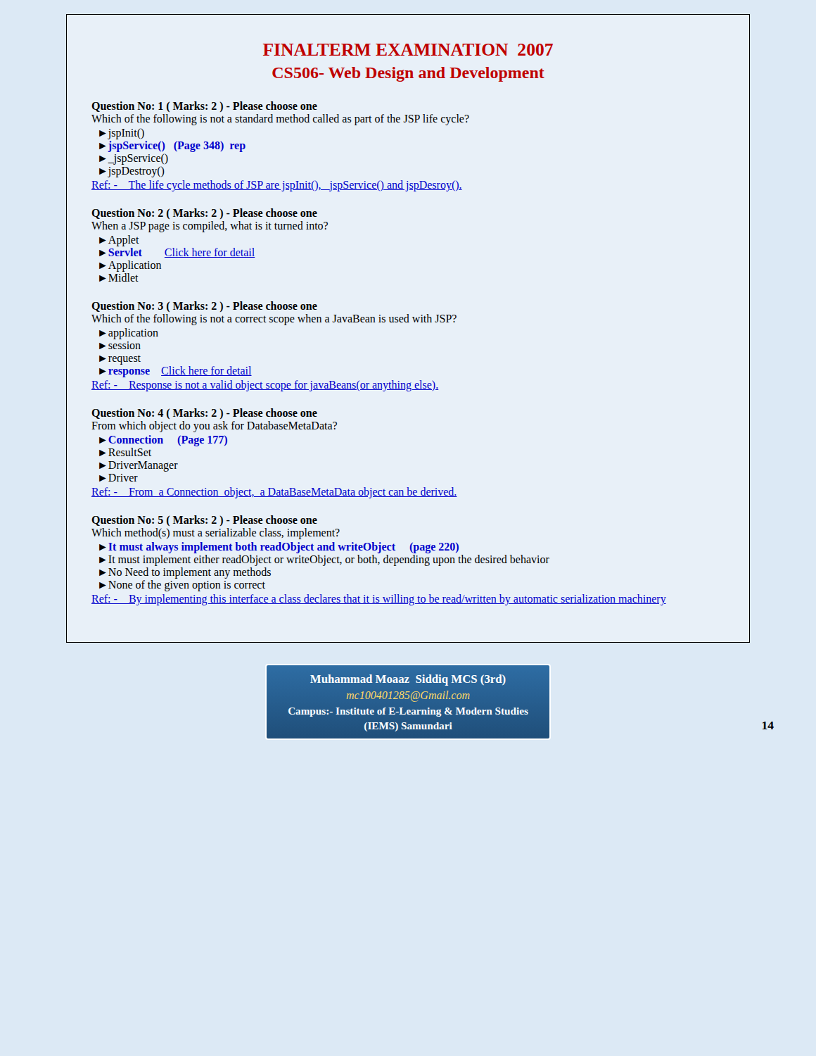FINALTERM EXAMINATION 2007
CS506- Web Design and Development
Question No: 1 ( Marks: 2 ) - Please choose one
Which of the following is not a standard method called as part of the JSP life cycle?
►jspInit()
►jspService() (Page 348) rep
►_jspService()
►jspDestroy()
Ref: - The life cycle methods of JSP are jspInit(), _jspService() and jspDesroy().
Question No: 2 ( Marks: 2 ) - Please choose one
When a JSP page is compiled, what is it turned into?
►Applet
►Servlet Click here for detail
►Application
►Midlet
Question No: 3 ( Marks: 2 ) - Please choose one
Which of the following is not a correct scope when a JavaBean is used with JSP?
►application
►session
►request
►response Click here for detail
Ref: - Response is not a valid object scope for javaBeans(or anything else).
Question No: 4 ( Marks: 2 ) - Please choose one
From which object do you ask for DatabaseMetaData?
►Connection (Page 177)
►ResultSet
►DriverManager
►Driver
Ref: - From a Connection object, a DataBaseMetaData object can be derived.
Question No: 5 ( Marks: 2 ) - Please choose one
Which method(s) must a serializable class, implement?
►It must always implement both readObject and writeObject (page 220)
►It must implement either readObject or writeObject, or both, depending upon the desired behavior
►No Need to implement any methods
►None of the given option is correct
Ref: - By implementing this interface a class declares that it is willing to be read/written by automatic serialization machinery
Muhammad Moaaz Siddiq MCS (3rd)
mc100401285@Gmail.com
Campus:- Institute of E-Learning & Modern Studies
(IEMS) Samundari
14